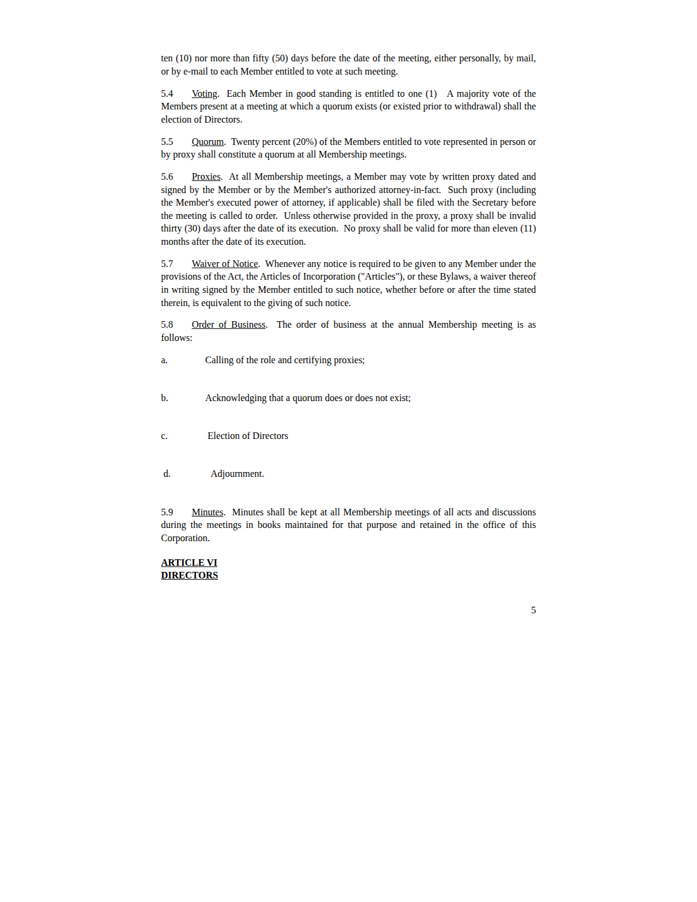ten (10) nor more than fifty (50) days before the date of the meeting, either personally, by mail, or by e-mail to each Member entitled to vote at such meeting.
5.4 Voting. Each Member in good standing is entitled to one (1) A majority vote of the Members present at a meeting at which a quorum exists (or existed prior to withdrawal) shall the election of Directors.
5.5 Quorum. Twenty percent (20%) of the Members entitled to vote represented in person or by proxy shall constitute a quorum at all Membership meetings.
5.6 Proxies. At all Membership meetings, a Member may vote by written proxy dated and signed by the Member or by the Member's authorized attorney-in-fact. Such proxy (including the Member's executed power of attorney, if applicable) shall be filed with the Secretary before the meeting is called to order. Unless otherwise provided in the proxy, a proxy shall be invalid thirty (30) days after the date of its execution. No proxy shall be valid for more than eleven (11) months after the date of its execution.
5.7 Waiver of Notice. Whenever any notice is required to be given to any Member under the provisions of the Act, the Articles of Incorporation ("Articles"), or these Bylaws, a waiver thereof in writing signed by the Member entitled to such notice, whether before or after the time stated therein, is equivalent to the giving of such notice.
5.8 Order of Business. The order of business at the annual Membership meeting is as follows:
a. Calling of the role and certifying proxies;
b. Acknowledging that a quorum does or does not exist;
c. Election of Directors
d. Adjournment.
5.9 Minutes. Minutes shall be kept at all Membership meetings of all acts and discussions during the meetings in books maintained for that purpose and retained in the office of this Corporation.
ARTICLE VI
DIRECTORS
5